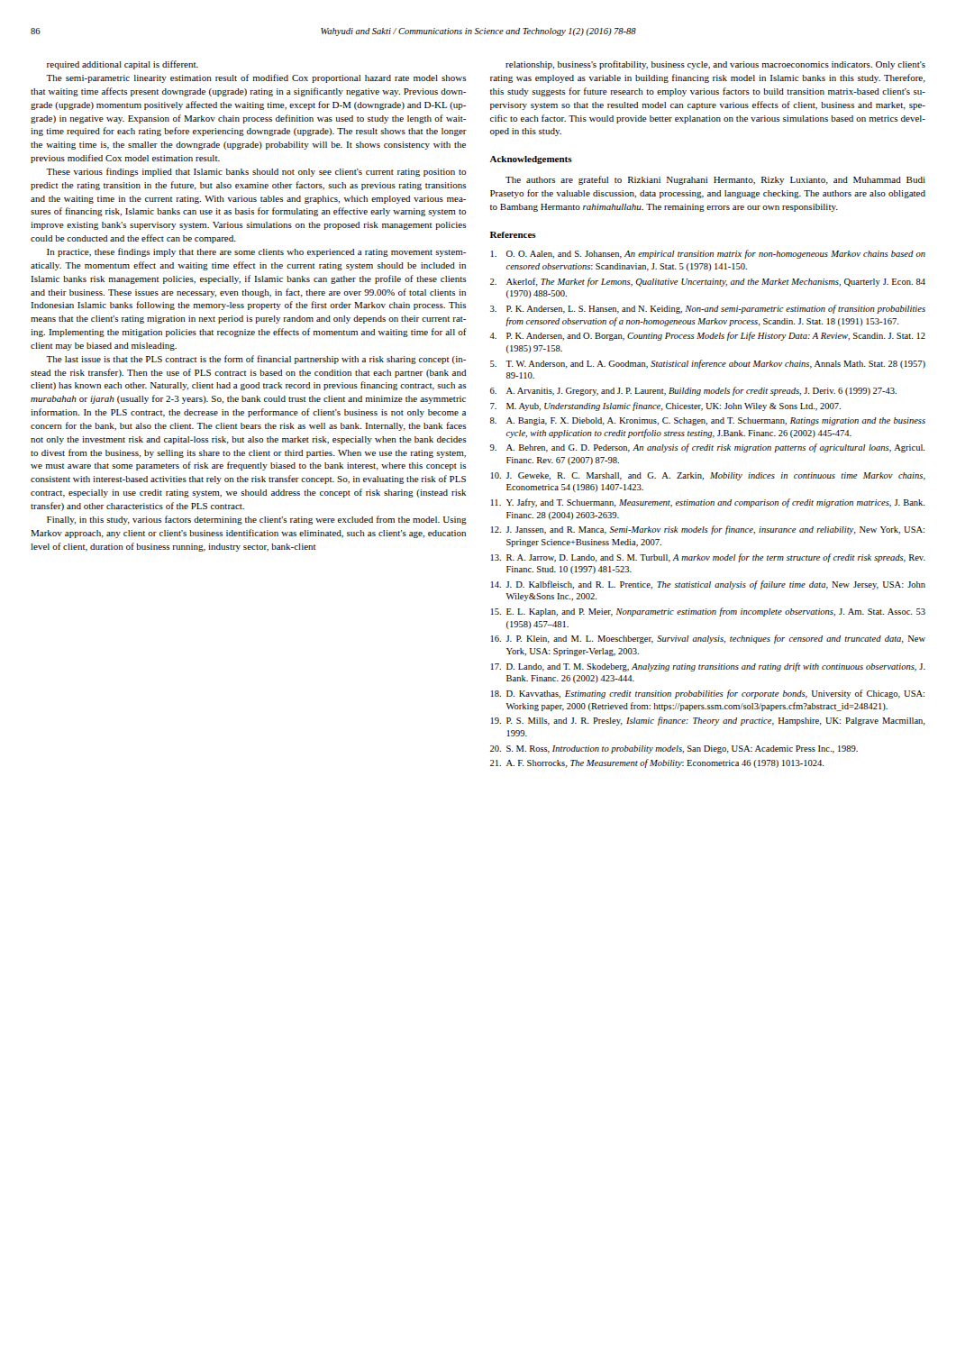86
Wahyudi and Sakti / Communications in Science and Technology 1(2) (2016) 78-88
required additional capital is different.
The semi-parametric linearity estimation result of modified Cox proportional hazard rate model shows that waiting time affects present downgrade (upgrade) rating in a significantly negative way. Previous downgrade (upgrade) momentum positively affected the waiting time, except for D-M (downgrade) and D-KL (upgrade) in negative way. Expansion of Markov chain process definition was used to study the length of waiting time required for each rating before experiencing downgrade (upgrade). The result shows that the longer the waiting time is, the smaller the downgrade (upgrade) probability will be. It shows consistency with the previous modified Cox model estimation result.
These various findings implied that Islamic banks should not only see client's current rating position to predict the rating transition in the future, but also examine other factors, such as previous rating transitions and the waiting time in the current rating. With various tables and graphics, which employed various measures of financing risk, Islamic banks can use it as basis for formulating an effective early warning system to improve existing bank's supervisory system. Various simulations on the proposed risk management policies could be conducted and the effect can be compared.
In practice, these findings imply that there are some clients who experienced a rating movement systematically. The momentum effect and waiting time effect in the current rating system should be included in Islamic banks risk management policies, especially, if Islamic banks can gather the profile of these clients and their business. These issues are necessary, even though, in fact, there are over 99.00% of total clients in Indonesian Islamic banks following the memory-less property of the first order Markov chain process. This means that the client's rating migration in next period is purely random and only depends on their current rating. Implementing the mitigation policies that recognize the effects of momentum and waiting time for all of client may be biased and misleading.
The last issue is that the PLS contract is the form of financial partnership with a risk sharing concept (instead the risk transfer). Then the use of PLS contract is based on the condition that each partner (bank and client) has known each other. Naturally, client had a good track record in previous financing contract, such as murabahah or ijarah (usually for 2-3 years). So, the bank could trust the client and minimize the asymmetric information. In the PLS contract, the decrease in the performance of client's business is not only become a concern for the bank, but also the client. The client bears the risk as well as bank. Internally, the bank faces not only the investment risk and capital-loss risk, but also the market risk, especially when the bank decides to divest from the business, by selling its share to the client or third parties. When we use the rating system, we must aware that some parameters of risk are frequently biased to the bank interest, where this concept is consistent with interest-based activities that rely on the risk transfer concept. So, in evaluating the risk of PLS contract, especially in use credit rating system, we should address the concept of risk sharing (instead risk transfer) and other characteristics of the PLS contract.
Finally, in this study, various factors determining the client's rating were excluded from the model. Using Markov approach, any client or client's business identification was eliminated, such as client's age, education level of client, duration of business running, industry sector, bank-client
relationship, business's profitability, business cycle, and various macroeconomics indicators. Only client's rating was employed as variable in building financing risk model in Islamic banks in this study. Therefore, this study suggests for future research to employ various factors to build transition matrix-based client's supervisory system so that the resulted model can capture various effects of client, business and market, specific to each factor. This would provide better explanation on the various simulations based on metrics developed in this study.
Acknowledgements
The authors are grateful to Rizkiani Nugrahani Hermanto, Rizky Luxianto, and Muhammad Budi Prasetyo for the valuable discussion, data processing, and language checking. The authors are also obligated to Bambang Hermanto rahimahullahu. The remaining errors are our own responsibility.
References
O. O. Aalen, and S. Johansen, An empirical transition matrix for non-homogeneous Markov chains based on censored observations: Scandinavian, J. Stat. 5 (1978) 141-150.
Akerlof, The Market for Lemons, Qualitative Uncertainty, and the Market Mechanisms, Quarterly J. Econ. 84 (1970) 488-500.
P. K. Andersen, L. S. Hansen, and N. Keiding, Non-and semi-parametric estimation of transition probabilities from censored observation of a non-homogeneous Markov process, Scandin. J. Stat. 18 (1991) 153-167.
P. K. Andersen, and O. Borgan, Counting Process Models for Life History Data: A Review, Scandin. J. Stat. 12 (1985) 97-158.
T. W. Anderson, and L. A. Goodman, Statistical inference about Markov chains, Annals Math. Stat. 28 (1957) 89-110.
A. Arvanitis, J. Gregory, and J. P. Laurent, Building models for credit spreads, J. Deriv. 6 (1999) 27-43.
M. Ayub, Understanding Islamic finance, Chicester, UK: John Wiley & Sons Ltd., 2007.
A. Bangia, F. X. Diebold, A. Kronimus, C. Schagen, and T. Schuermann, Ratings migration and the business cycle, with application to credit portfolio stress testing, J.Bank. Financ. 26 (2002) 445-474.
A. Behren, and G. D. Pederson, An analysis of credit risk migration patterns of agricultural loans, Agricul. Financ. Rev. 67 (2007) 87-98.
J. Geweke, R. C. Marshall, and G. A. Zarkin, Mobility indices in continuous time Markov chains, Econometrica 54 (1986) 1407-1423.
Y. Jafry, and T. Schuermann, Measurement, estimation and comparison of credit migration matrices, J. Bank. Financ. 28 (2004) 2603-2639.
J. Janssen, and R. Manca, Semi-Markov risk models for finance, insurance and reliability, New York, USA: Springer Science+Business Media, 2007.
R. A. Jarrow, D. Lando, and S. M. Turbull, A markov model for the term structure of credit risk spreads, Rev. Financ. Stud. 10 (1997) 481-523.
J. D. Kalbfleisch, and R. L. Prentice, The statistical analysis of failure time data, New Jersey, USA: John Wiley&Sons Inc., 2002.
E. L. Kaplan, and P. Meier, Nonparametric estimation from incomplete observations, J. Am. Stat. Assoc. 53 (1958) 457–481.
J. P. Klein, and M. L. Moeschberger, Survival analysis, techniques for censored and truncated data, New York, USA: Springer-Verlag, 2003.
D. Lando, and T. M. Skodeberg, Analyzing rating transitions and rating drift with continuous observations, J. Bank. Financ. 26 (2002) 423-444.
D. Kavvathas, Estimating credit transition probabilities for corporate bonds, University of Chicago, USA: Working paper, 2000 (Retrieved from: https://papers.ssm.com/sol3/papers.cfm?abstract_id=248421).
P. S. Mills, and J. R. Presley, Islamic finance: Theory and practice, Hampshire, UK: Palgrave Macmillan, 1999.
S. M. Ross, Introduction to probability models, San Diego, USA: Academic Press Inc., 1989.
A. F. Shorrocks, The Measurement of Mobility: Econometrica 46 (1978) 1013-1024.